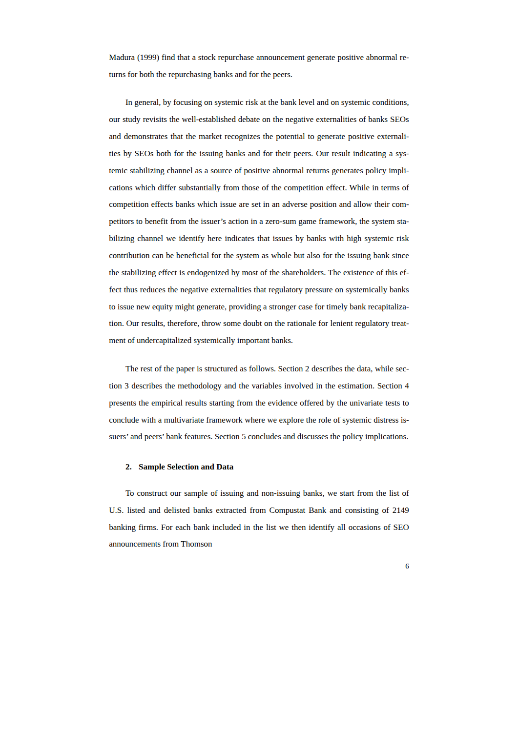Madura (1999) find that a stock repurchase announcement generate positive abnormal returns for both the repurchasing banks and for the peers.
In general, by focusing on systemic risk at the bank level and on systemic conditions, our study revisits the well-established debate on the negative externalities of banks SEOs and demonstrates that the market recognizes the potential to generate positive externalities by SEOs both for the issuing banks and for their peers. Our result indicating a systemic stabilizing channel as a source of positive abnormal returns generates policy implications which differ substantially from those of the competition effect. While in terms of competition effects banks which issue are set in an adverse position and allow their competitors to benefit from the issuer’s action in a zero-sum game framework, the system stabilizing channel we identify here indicates that issues by banks with high systemic risk contribution can be beneficial for the system as whole but also for the issuing bank since the stabilizing effect is endogenized by most of the shareholders. The existence of this effect thus reduces the negative externalities that regulatory pressure on systemically banks to issue new equity might generate, providing a stronger case for timely bank recapitalization. Our results, therefore, throw some doubt on the rationale for lenient regulatory treatment of undercapitalized systemically important banks.
The rest of the paper is structured as follows. Section 2 describes the data, while section 3 describes the methodology and the variables involved in the estimation. Section 4 presents the empirical results starting from the evidence offered by the univariate tests to conclude with a multivariate framework where we explore the role of systemic distress issuers’ and peers’ bank features. Section 5 concludes and discusses the policy implications.
2. Sample Selection and Data
To construct our sample of issuing and non-issuing banks, we start from the list of U.S. listed and delisted banks extracted from Compustat Bank and consisting of 2149 banking firms. For each bank included in the list we then identify all occasions of SEO announcements from Thomson
6